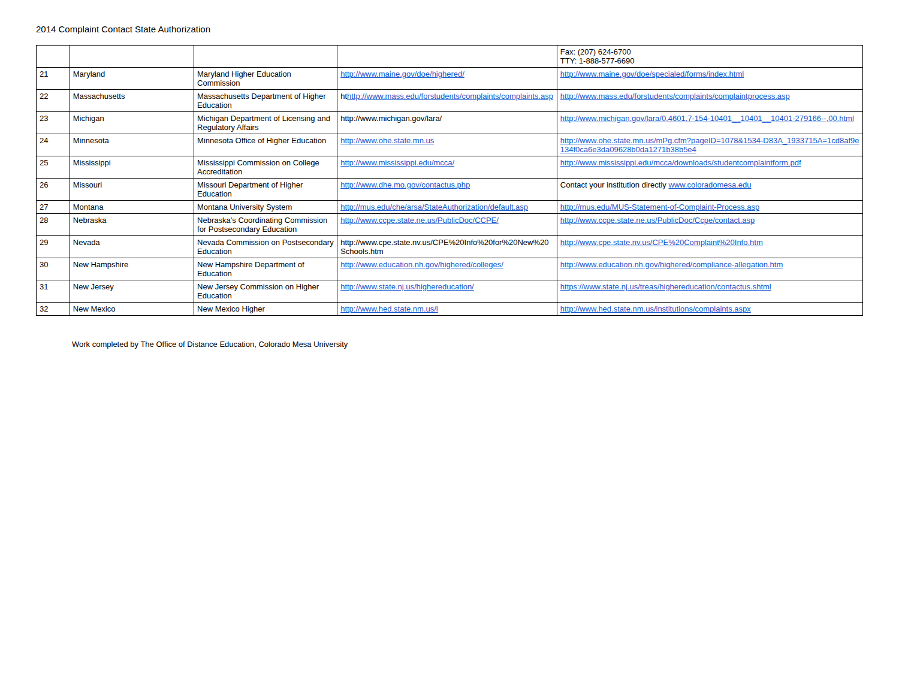2014 Complaint Contact State Authorization
| | | | | Fax: (207) 624-6700 TTY: 1-888-577-6690 |
| 21 | Maryland | Maryland Higher Education Commission | http://www.maine.gov/doe/highered/ | http://www.maine.gov/doe/specialed/forms/index.html |
| 22 | Massachusetts | Massachusetts Department of Higher Education | ht http://www.mass.edu/forstudents/complaints/complaints.asp | http://www.mass.edu/forstudents/complaints/complaintprocess.asp |
| 23 | Michigan | Michigan Department of Licensing and Regulatory Affairs | http://www.michigan.gov/lara/ | http://www.michigan.gov/lara/0,4601,7-154-10401__10401__10401-279166--,00.html |
| 24 | Minnesota | Minnesota Office of Higher Education | http://www.ohe.state.mn.us | http://www.ohe.state.mn.us/mPg.cfm?pageID=1078&1534-D83A_1933715A=1cd8af9e134f0ca6e3da09628b0da1271b38b5e4 |
| 25 | Mississippi | Mississippi Commission on College Accreditation | http://www.mississippi.edu/mcca/ | http://www.mississippi.edu/mcca/downloads/studentcomplaintform.pdf |
| 26 | Missouri | Missouri Department of Higher Education | http://www.dhe.mo.gov/contactus.php | Contact your institution directly www.coloradomesa.edu |
| 27 | Montana | Montana University System | http://mus.edu/che/arsa/StateAuthorization/default.asp | http://mus.edu/MUS-Statement-of-Complaint-Process.asp |
| 28 | Nebraska | Nebraska’s Coordinating Commission for Postsecondary Education | http://www.ccpe.state.ne.us/PublicDoc/CCPE/ | http://www.ccpe.state.ne.us/PublicDoc/Ccpe/contact.asp |
| 29 | Nevada | Nevada Commission on Postsecondary Education | http://www.cpe.state.nv.us/CPE%20Info%20for%20New%20Schools.htm | http://www.cpe.state.nv.us/CPE%20Complaint%20Info.htm |
| 30 | New Hampshire | New Hampshire Department of Education | http://www.education.nh.gov/highered/colleges/ | http://www.education.nh.gov/highered/compliance-allegation.htm |
| 31 | New Jersey | New Jersey Commission on Higher Education | http://www.state.nj.us/highereducation/ | https://www.state.nj.us/treas/highereducation/contactus.shtml |
| 32 | New Mexico | New Mexico Higher | http://www.hed.state.nm.us/i | http://www.hed.state.nm.us/institutions/complaints.aspx |
Work completed by The Office of Distance Education, Colorado Mesa University